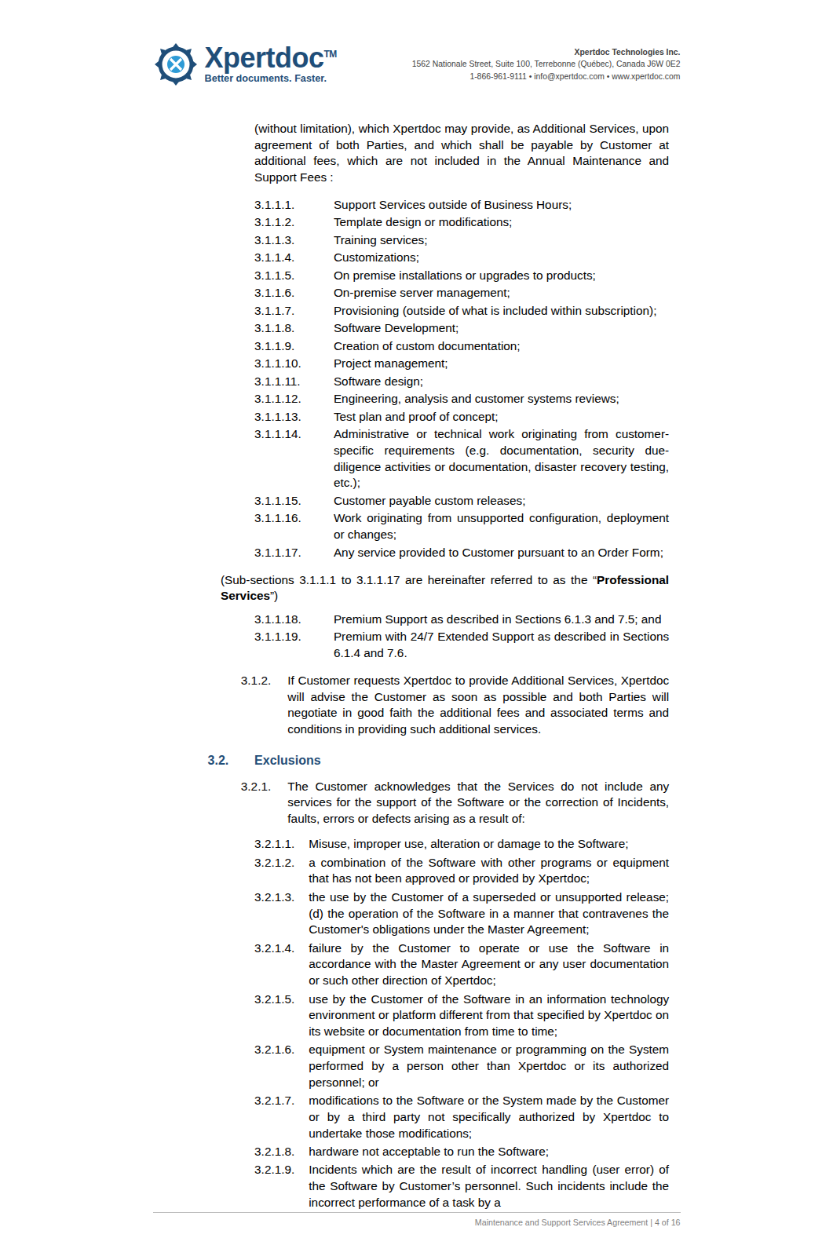XpertdocTM
Better documents. Faster.
Xpertdoc Technologies Inc.
1562 Nationale Street, Suite 100, Terrebonne (Québec), Canada J6W 0E2
1-866-961-9111 • info@xpertdoc.com • www.xpertdoc.com
(without limitation), which Xpertdoc may provide, as Additional Services, upon agreement of both Parties, and which shall be payable by Customer at additional fees, which are not included in the Annual Maintenance and Support Fees :
3.1.1.1. Support Services outside of Business Hours;
3.1.1.2. Template design or modifications;
3.1.1.3. Training services;
3.1.1.4. Customizations;
3.1.1.5. On premise installations or upgrades to products;
3.1.1.6. On-premise server management;
3.1.1.7. Provisioning (outside of what is included within subscription);
3.1.1.8. Software Development;
3.1.1.9. Creation of custom documentation;
3.1.1.10. Project management;
3.1.1.11. Software design;
3.1.1.12. Engineering, analysis and customer systems reviews;
3.1.1.13. Test plan and proof of concept;
3.1.1.14. Administrative or technical work originating from customer-specific requirements (e.g. documentation, security due-diligence activities or documentation, disaster recovery testing, etc.);
3.1.1.15. Customer payable custom releases;
3.1.1.16. Work originating from unsupported configuration, deployment or changes;
3.1.1.17. Any service provided to Customer pursuant to an Order Form;
(Sub-sections 3.1.1.1 to 3.1.1.17 are hereinafter referred to as the “Professional Services”)
3.1.1.18. Premium Support as described in Sections 6.1.3 and 7.5; and
3.1.1.19. Premium with 24/7 Extended Support as described in Sections 6.1.4 and 7.6.
3.1.2. If Customer requests Xpertdoc to provide Additional Services, Xpertdoc will advise the Customer as soon as possible and both Parties will negotiate in good faith the additional fees and associated terms and conditions in providing such additional services.
3.2. Exclusions
3.2.1. The Customer acknowledges that the Services do not include any services for the support of the Software or the correction of Incidents, faults, errors or defects arising as a result of:
3.2.1.1. Misuse, improper use, alteration or damage to the Software;
3.2.1.2. a combination of the Software with other programs or equipment that has not been approved or provided by Xpertdoc;
3.2.1.3. the use by the Customer of a superseded or unsupported release; (d) the operation of the Software in a manner that contravenes the Customer's obligations under the Master Agreement;
3.2.1.4. failure by the Customer to operate or use the Software in accordance with the Master Agreement or any user documentation or such other direction of Xpertdoc;
3.2.1.5. use by the Customer of the Software in an information technology environment or platform different from that specified by Xpertdoc on its website or documentation from time to time;
3.2.1.6. equipment or System maintenance or programming on the System performed by a person other than Xpertdoc or its authorized personnel; or
3.2.1.7. modifications to the Software or the System made by the Customer or by a third party not specifically authorized by Xpertdoc to undertake those modifications;
3.2.1.8. hardware not acceptable to run the Software;
3.2.1.9. Incidents which are the result of incorrect handling (user error) of the Software by Customer’s personnel. Such incidents include the incorrect performance of a task by a
Maintenance and Support Services Agreement | 4 of 16